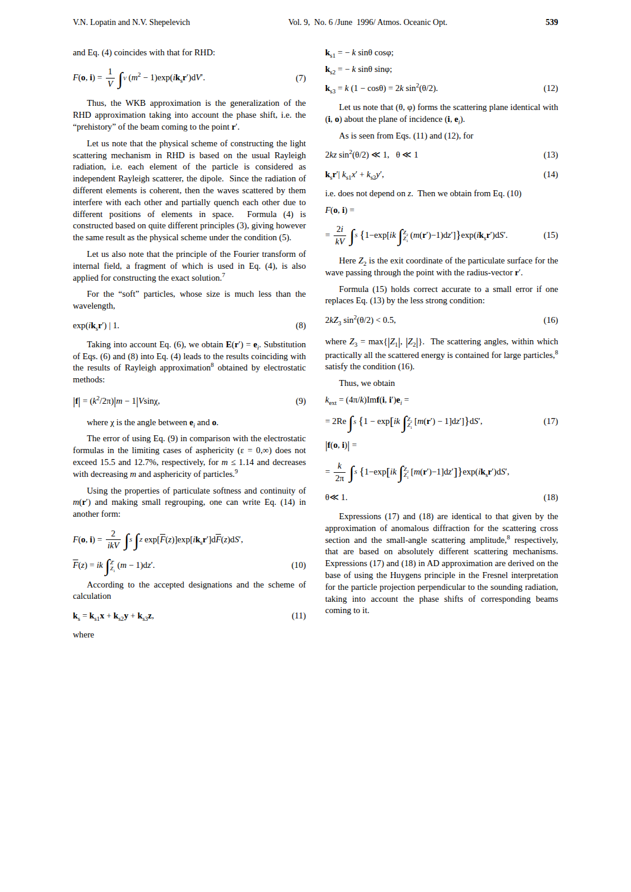V.N. Lopatin and N.V. Shepelevich
Vol. 9, No. 6 /June 1996/ Atmos. Oceanic Opt.
539
and Eq. (4) coincides with that for RHD:
F(o, i) = 1 V ∫ V (m2 − 1)exp(iksr′)dV′.
(7)
Thus, the WKB approximation is the generalization of the RHD approximation taking into account the phase shift, i.e. the “prehistory” of the beam coming to the point r′.
Let us note that the physical scheme of constructing the light scattering mechanism in RHD is based on the usual Rayleigh radiation, i.e. each element of the particle is considered as independent Rayleigh scatterer, the dipole. Since the radiation of different elements is coherent, then the waves scattered by them interfere with each other and partially quench each other due to different positions of elements in space. Formula (4) is constructed based on quite different principles (3), giving however the same result as the physical scheme under the condition (5).
Let us also note that the principle of the Fourier transform of internal field, a fragment of which is used in Eq. (4), is also applied for constructing the exact solution.7
For the “soft” particles, whose size is much less than the wavelength,
exp(iksr′) | 1.
(8)
Taking into account Eq. (6), we obtain E(r′) = ei. Substitution of Eqs. (6) and (8) into Eq. (4) leads to the results coinciding with the results of Rayleigh approximation8 obtained by electrostatic methods:
|f| = (k2/2π)|m − 1|Vsinχ,
(9)
where χ is the angle between ei and o.
The error of using Eq. (9) in comparison with the electrostatic formulas in the limiting cases of asphericity (ε = 0,∞) does not exceed 15.5 and 12.7%, respectively, for m ≤ 1.14 and decreases with decreasing m and asphericity of particles.9
Using the properties of particulate softness and continuity of m(r′) and making small regrouping, one can write Eq. (14) in another form:
F(o, i) = 2 ikV ∫ S ∫ Z exp[F(z)]exp[iksr′]dF(z)dS′,
F(z) = ik ∫Z′Z1 (m − 1)dz′.
(10)
According to the accepted designations and the scheme of calculation
ks = ks1x + ks2y + ks3z,
(11)
where
ks1 = − k sinθ cosφ;
ks2 = − k sinθ sinφ;
ks3 = k (1 − cosθ) = 2k sin2(θ/2).
(12)
Let us note that (θ, φ) forms the scattering plane identical with (i, o) about the plane of incidence (i, ei).
As is seen from Eqs. (11) and (12), for
2kz sin2(θ/2) ≪ 1, θ ≪ 1
(13)
ksr′| ks1x′ + ks2y′,
(14)
i.e. does not depend on z. Then we obtain from Eq. (10)
F(o, i) =
= 2i kV ∫ S {1−exp[ik ∫Z2 Z1 (m(r′)−1)dz′]}exp(iksr′)dS′.
(15)
Here Z2 is the exit coordinate of the particulate surface for the wave passing through the point with the radius-vector r′.
Formula (15) holds correct accurate to a small error if one replaces Eq. (13) by the less strong condition:
2kZ3 sin2(θ/2) < 0.5,
(16)
where Z3 = max{|Z1|, |Z2|}. The scattering angles, within which practically all the scattered energy is contained for large particles,8 satisfy the condition (16).
Thus, we obtain
kext = (4π/k)Imf(i, i′)ei =
= 2Re ∫ S {1 − exp[ik ∫Z2 Z1 [m(r′) − 1]dz′]}dS′,
(17)
|f(o, i)| =
= k 2π ∫ S {1−exp[ik ∫Z2 Z1 [m(r′)−1]dz′]}exp(iksr′)dS′,
θ≪ 1.
(18)
Expressions (17) and (18) are identical to that given by the approximation of anomalous diffraction for the scattering cross section and the small-angle scattering amplitude,8 respectively, that are based on absolutely different scattering mechanisms. Expressions (17) and (18) in AD approximation are derived on the base of using the Huygens principle in the Fresnel interpretation for the particle projection perpendicular to the sounding radiation, taking into account the phase shifts of corresponding beams coming to it.